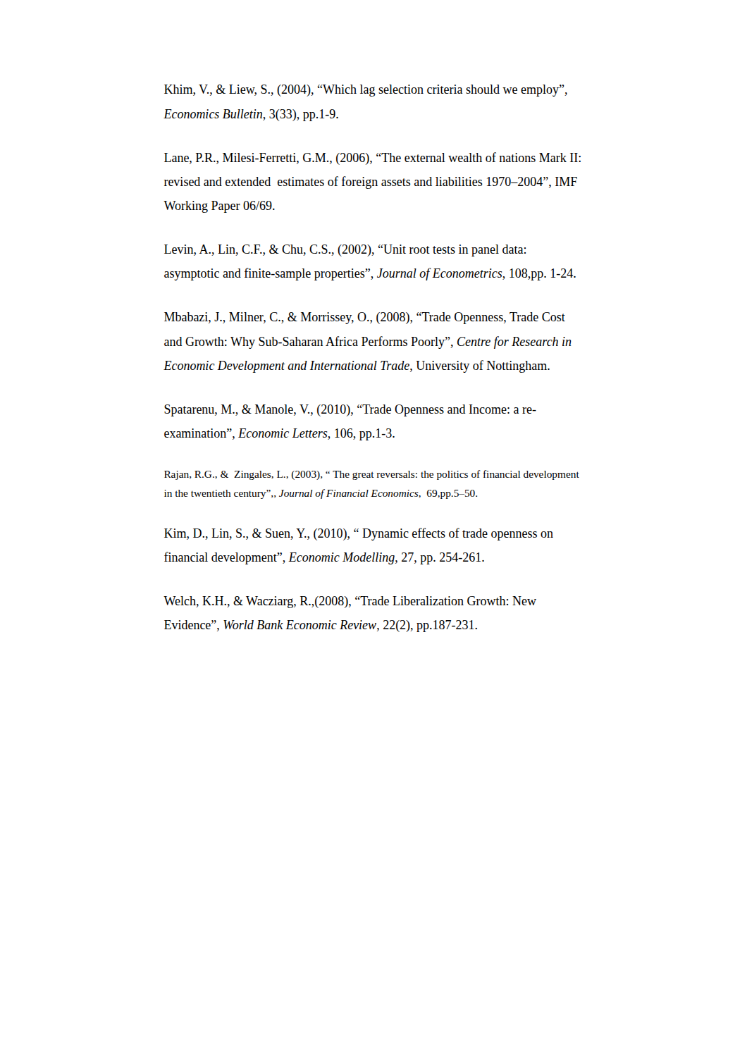Khim, V., & Liew, S., (2004), “Which lag selection criteria should we employ”, Economics Bulletin, 3(33), pp.1-9.
Lane, P.R., Milesi-Ferretti, G.M., (2006), “The external wealth of nations Mark II: revised and extended estimates of foreign assets and liabilities 1970–2004”, IMF Working Paper 06/69.
Levin, A., Lin, C.F., & Chu, C.S., (2002), “Unit root tests in panel data: asymptotic and finite-sample properties”, Journal of Econometrics, 108,pp. 1-24.
Mbabazi, J., Milner, C., & Morrissey, O., (2008), “Trade Openness, Trade Cost and Growth: Why Sub-Saharan Africa Performs Poorly”, Centre for Research in Economic Development and International Trade, University of Nottingham.
Spatarenu, M., & Manole, V., (2010), “Trade Openness and Income: a re-examination”, Economic Letters, 106, pp.1-3.
Rajan, R.G., & Zingales, L., (2003), “ The great reversals: the politics of financial development in the twentieth century”,, Journal of Financial Economics, 69,pp.5–50.
Kim, D., Lin, S., & Suen, Y., (2010), “ Dynamic effects of trade openness on financial development”, Economic Modelling, 27, pp. 254-261.
Welch, K.H., & Wacziarg, R.,(2008), “Trade Liberalization Growth: New Evidence”, World Bank Economic Review, 22(2), pp.187-231.